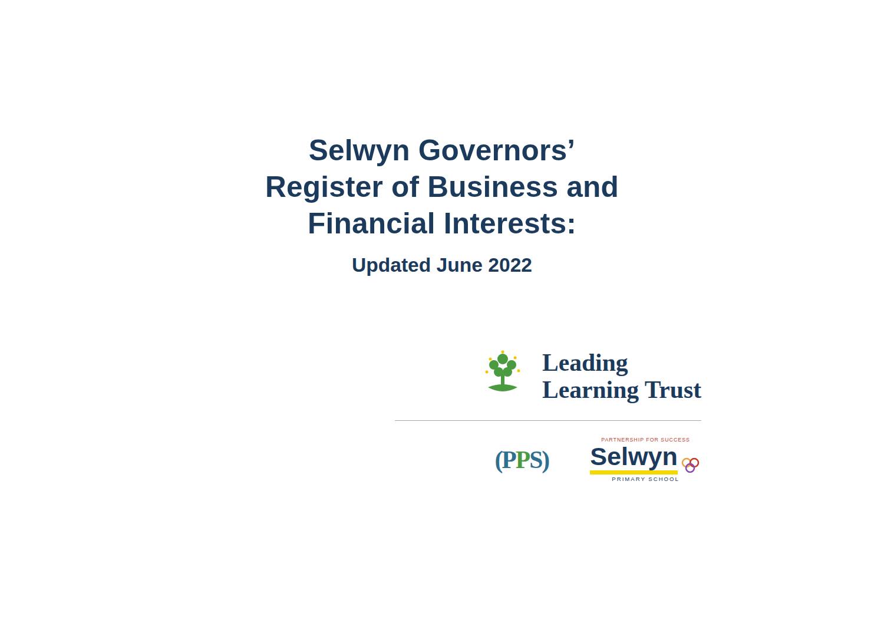Selwyn Governors’ Register of Business and Financial Interests:
Updated June 2022
Leading
Learning Trust
(PPS)
Partnership for Success
Selwyn
Primary School